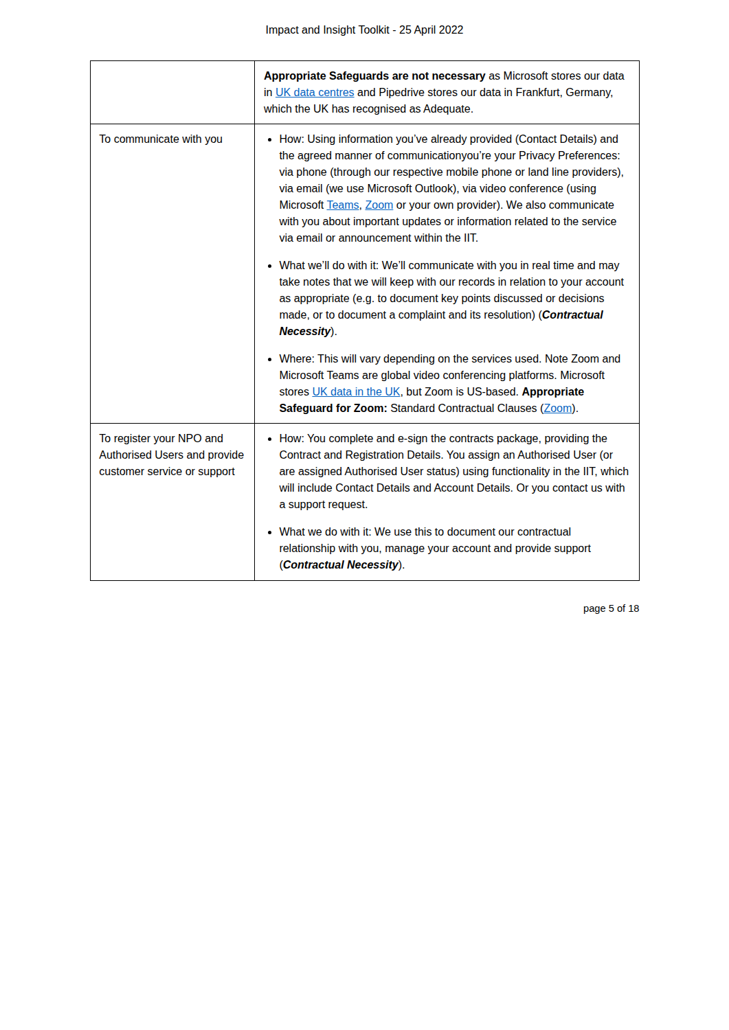Impact and Insight Toolkit - 25 April 2022
| | Appropriate Safeguards are not necessary as Microsoft stores our data in UK data centres and Pipedrive stores our data in Frankfurt, Germany, which the UK has recognised as Adequate. |
| To communicate with you | How: Using information you’ve already provided (Contact Details) and the agreed manner of communicationyou’re your Privacy Preferences: via phone (through our respective mobile phone or land line providers), via email (we use Microsoft Outlook), via video conference (using Microsoft Teams , Zoom or your own provider). We also communicate with you about important updates or information related to the service via email or announcement within the IIT. What we’ll do with it: We’ll communicate with you in real time and may take notes that we will keep with our records in relation to your account as appropriate (e.g. to document key points discussed or decisions made, or to document a complaint and its resolution) ( Contractual Necessity ). Where: This will vary depending on the services used. Note Zoom and Microsoft Teams are global video conferencing platforms. Microsoft stores UK data in the UK , but Zoom is US-based. Appropriate Safeguard for Zoom: Standard Contractual Clauses ( Zoom ). |
| To register your NPO and Authorised Users and provide customer service or support | How: You complete and e-sign the contracts package, providing the Contract and Registration Details. You assign an Authorised User (or are assigned Authorised User status) using functionality in the IIT, which will include Contact Details and Account Details. Or you contact us with a support request. What we do with it: We use this to document our contractual relationship with you, manage your account and provide support ( Contractual Necessity ). |
page 5 of 18